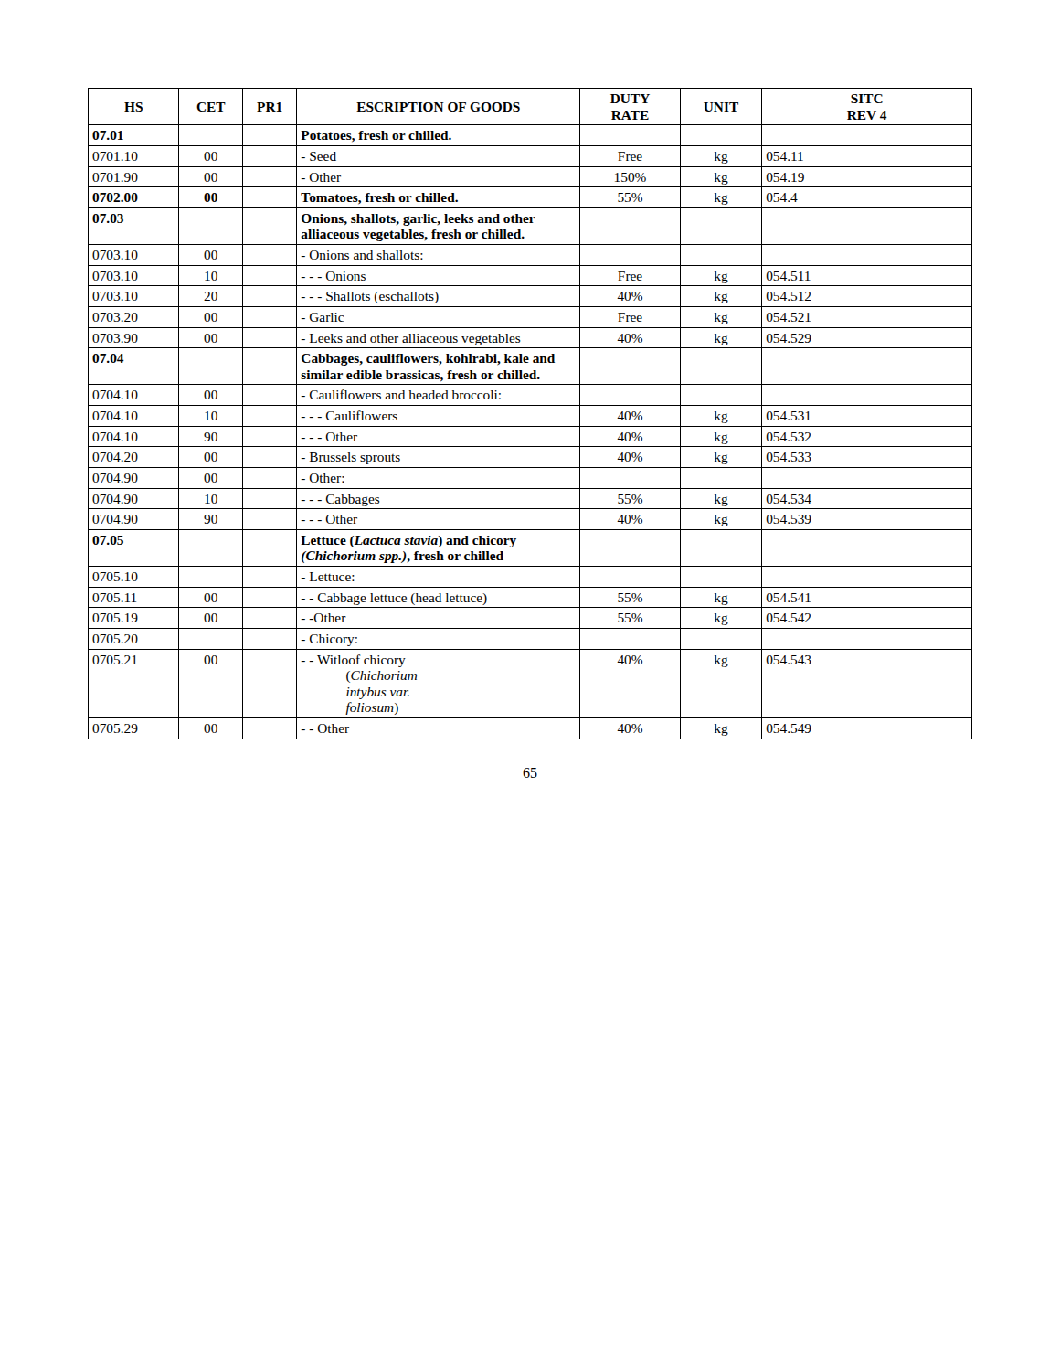| HS | CET | PR1 | ESCRIPTION OF GOODS | DUTY RATE | UNIT | SITC REV 4 |
| --- | --- | --- | --- | --- | --- | --- |
| 07.01 | | | Potatoes, fresh or chilled. | | | |
| 0701.10 | 00 | | - Seed | Free | kg | 054.11 |
| 0701.90 | 00 | | - Other | 150% | kg | 054.19 |
| 0702.00 | 00 | | Tomatoes, fresh or chilled. | 55% | kg | 054.4 |
| 07.03 | | | Onions, shallots, garlic, leeks and other alliaceous vegetables, fresh or chilled. | | | |
| 0703.10 | 00 | | - Onions and shallots: | | | |
| 0703.10 | 10 | | - - - Onions | Free | kg | 054.511 |
| 0703.10 | 20 | | - - - Shallots (eschallots) | 40% | kg | 054.512 |
| 0703.20 | 00 | | - Garlic | Free | kg | 054.521 |
| 0703.90 | 00 | | - Leeks and other alliaceous vegetables | 40% | kg | 054.529 |
| 07.04 | | | Cabbages, cauliflowers, kohlrabi, kale and similar edible brassicas, fresh or chilled. | | | |
| 0704.10 | 00 | | - Cauliflowers and headed broccoli: | | | |
| 0704.10 | 10 | | - - - Cauliflowers | 40% | kg | 054.531 |
| 0704.10 | 90 | | - - - Other | 40% | kg | 054.532 |
| 0704.20 | 00 | | - Brussels sprouts | 40% | kg | 054.533 |
| 0704.90 | 00 | | - Other: | | | |
| 0704.90 | 10 | | - - - Cabbages | 55% | kg | 054.534 |
| 0704.90 | 90 | | - - - Other | 40% | kg | 054.539 |
| 07.05 | | | Lettuce ( Lactuca stavia ) and chicory (Chichorium spp.) , fresh or chilled | | | |
| 0705.10 | | | - Lettuce: | | | |
| 0705.11 | 00 | | - - Cabbage lettuce (head lettuce) | 55% | kg | 054.541 |
| 0705.19 | 00 | | - -Other | 55% | kg | 054.542 |
| 0705.20 | | | - Chicory: | | | |
| 0705.21 | 00 | | - - Witloof chicory ( Chichorium intybus var. foliosum ) | 40% | kg | 054.543 |
| 0705.29 | 00 | | - - Other | 40% | kg | 054.549 |
65